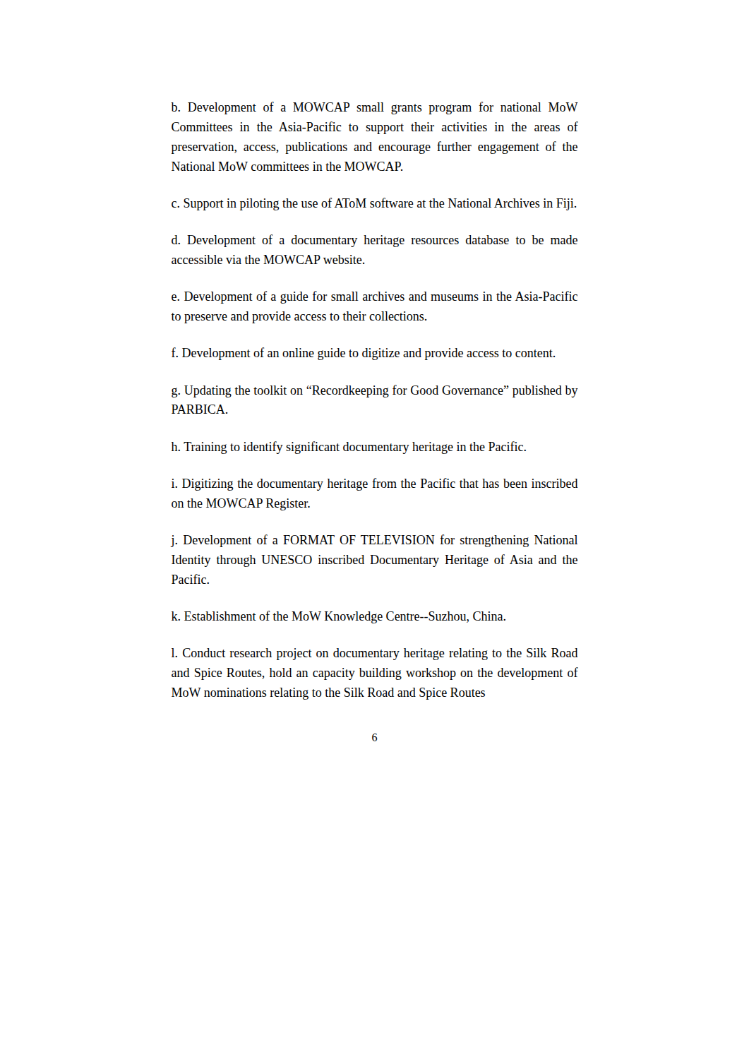b. Development of a MOWCAP small grants program for national MoW Committees in the Asia-Pacific to support their activities in the areas of preservation, access, publications and encourage further engagement of the National MoW committees in the MOWCAP.
c. Support in piloting the use of AToM software at the National Archives in Fiji.
d. Development of a documentary heritage resources database to be made accessible via the MOWCAP website.
e. Development of a guide for small archives and museums in the Asia-Pacific to preserve and provide access to their collections.
f. Development of an online guide to digitize and provide access to content.
g. Updating the toolkit on “Recordkeeping for Good Governance” published by PARBICA.
h. Training to identify significant documentary heritage in the Pacific.
i. Digitizing the documentary heritage from the Pacific that has been inscribed on the MOWCAP Register.
j. Development of a FORMAT OF TELEVISION for strengthening National Identity through UNESCO inscribed Documentary Heritage of Asia and the Pacific.
k. Establishment of the MoW Knowledge Centre--Suzhou, China.
l. Conduct research project on documentary heritage relating to the Silk Road and Spice Routes, hold an capacity building workshop on the development of MoW nominations relating to the Silk Road and Spice Routes
6